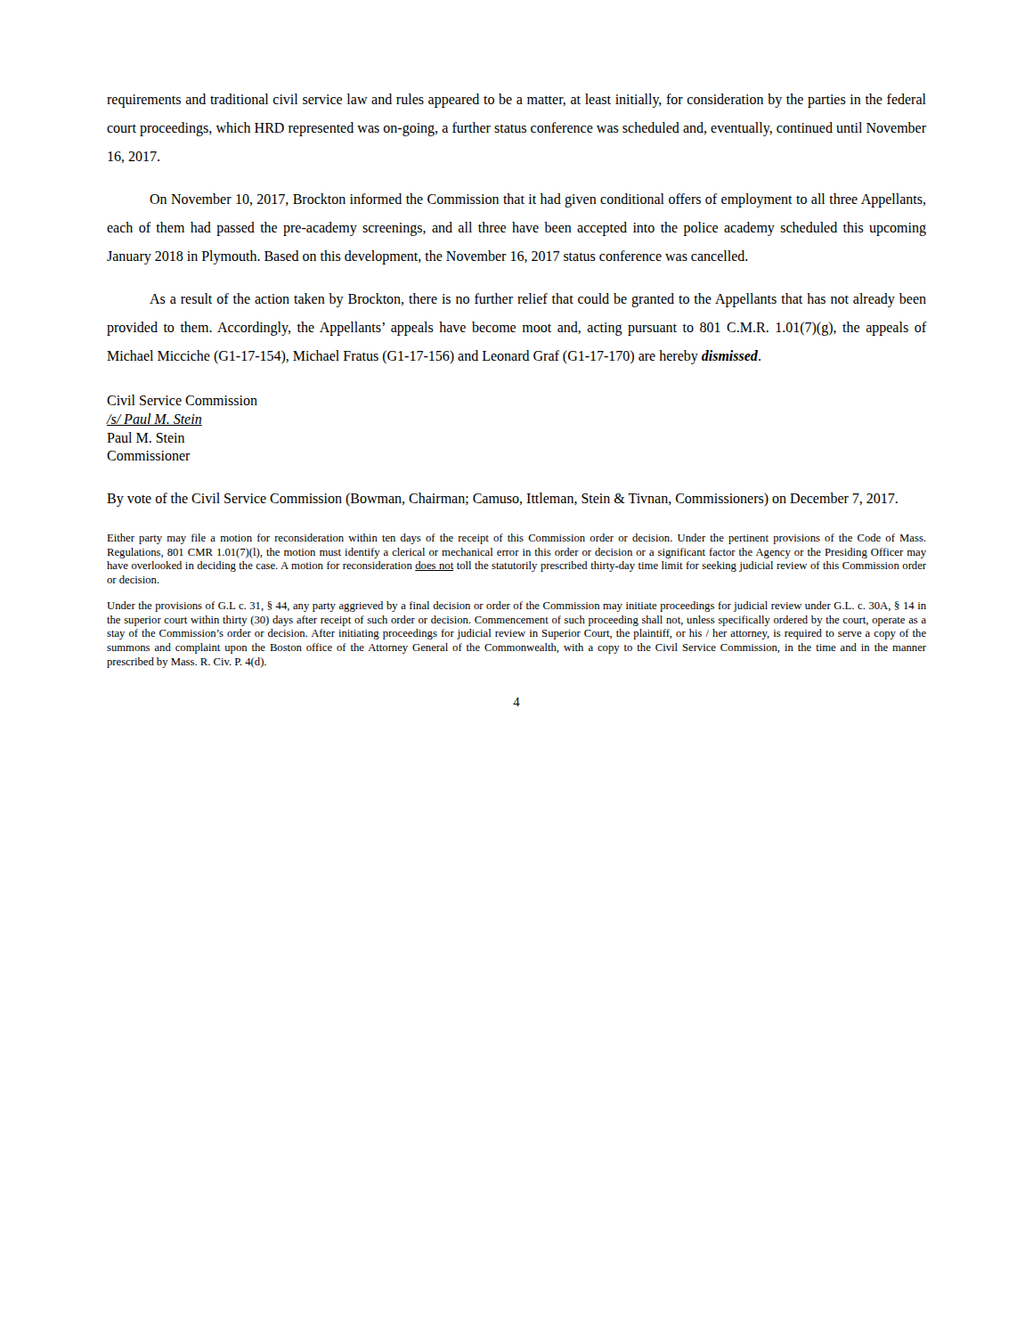requirements and traditional civil service law and rules appeared to be a matter, at least initially, for consideration by the parties in the federal court proceedings, which HRD represented was on-going, a further status conference was scheduled and, eventually, continued until November 16, 2017.
On November 10, 2017, Brockton informed the Commission that it had given conditional offers of employment to all three Appellants, each of them had passed the pre-academy screenings, and all three have been accepted into the police academy scheduled this upcoming January 2018 in Plymouth. Based on this development, the November 16, 2017 status conference was cancelled.
As a result of the action taken by Brockton, there is no further relief that could be granted to the Appellants that has not already been provided to them. Accordingly, the Appellants’ appeals have become moot and, acting pursuant to 801 C.M.R. 1.01(7)(g), the appeals of Michael Micciche (G1-17-154), Michael Fratus (G1-17-156) and Leonard Graf (G1-17-170) are hereby dismissed.
Civil Service Commission
/s/ Paul M. Stein
Paul M. Stein
Commissioner
By vote of the Civil Service Commission (Bowman, Chairman; Camuso, Ittleman, Stein & Tivnan, Commissioners) on December 7, 2017.
Either party may file a motion for reconsideration within ten days of the receipt of this Commission order or decision. Under the pertinent provisions of the Code of Mass. Regulations, 801 CMR 1.01(7)(l), the motion must identify a clerical or mechanical error in this order or decision or a significant factor the Agency or the Presiding Officer may have overlooked in deciding the case. A motion for reconsideration does not toll the statutorily prescribed thirty-day time limit for seeking judicial review of this Commission order or decision.
Under the provisions of G.L c. 31, § 44, any party aggrieved by a final decision or order of the Commission may initiate proceedings for judicial review under G.L. c. 30A, § 14 in the superior court within thirty (30) days after receipt of such order or decision. Commencement of such proceeding shall not, unless specifically ordered by the court, operate as a stay of the Commission’s order or decision. After initiating proceedings for judicial review in Superior Court, the plaintiff, or his / her attorney, is required to serve a copy of the summons and complaint upon the Boston office of the Attorney General of the Commonwealth, with a copy to the Civil Service Commission, in the time and in the manner prescribed by Mass. R. Civ. P. 4(d).
4